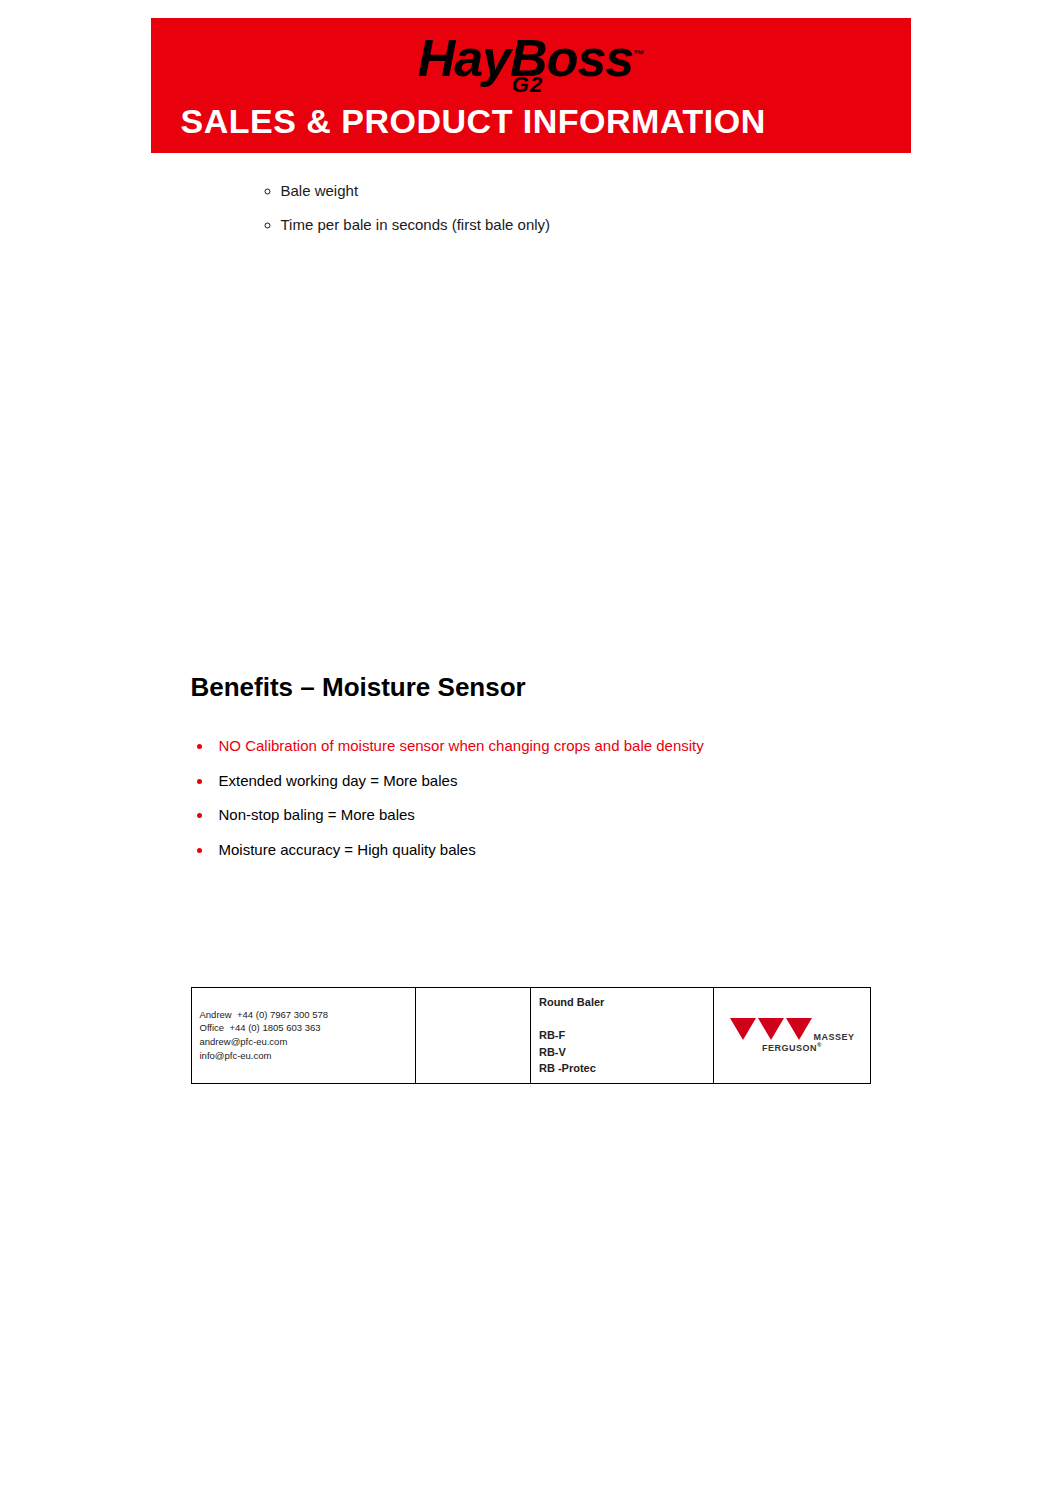HayBoss™ G2
SALES & PRODUCT INFORMATION
Bale weight
Time per bale in seconds (first bale only)
Benefits – Moisture Sensor
NO Calibration of moisture sensor when changing crops and bale density
Extended working day = More bales
Non-stop baling = More bales
Moisture accuracy = High quality bales
| Andrew +44 (0) 7967 300 578 Office +44 (0) 1805 603 363 andrew@pfc-eu.com info@pfc-eu.com | | Round Baler RB-F RB-V RB -Protec | MASSEY FERGUSON ® |